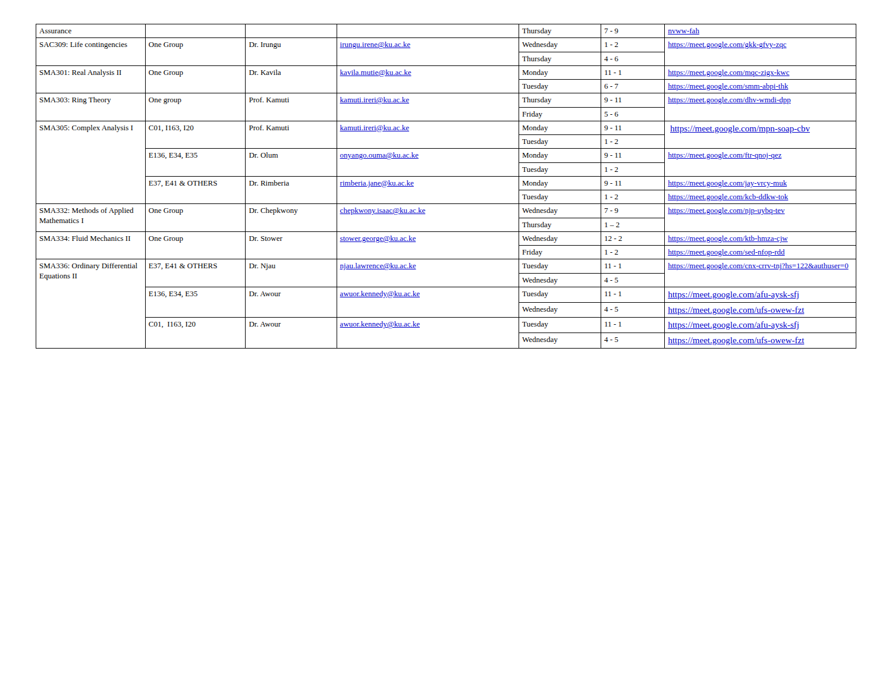| Assurance | | | | Thursday | 7 - 9 | nvww-fah |
| SAC309: Life contingencies | One Group | Dr. Irungu | irungu.irene@ku.ac.ke | Wednesday | 1 - 2 | https://meet.google.com/gkk-gfvy-zqc |
| Thursday | 4 - 6 |
| SMA301: Real Analysis II | One Group | Dr. Kavila | kavila.mutie@ku.ac.ke | Monday | 11 - 1 | https://meet.google.com/mqc-zigx-kwc |
| Tuesday | 6 - 7 | https://meet.google.com/smm-abpi-thk |
| SMA303: Ring Theory | One group | Prof. Kamuti | kamuti.ireri@ku.ac.ke | Thursday | 9 - 11 | https://meet.google.com/dhv-wmdi-dpp |
| Friday | 5 - 6 |
| SMA305: Complex Analysis I | C01, I163, I20 | Prof. Kamuti | kamuti.ireri@ku.ac.ke | Monday | 9 - 11 | https://meet.google.com/mpn-soap-cbv |
| Tuesday | 1 - 2 |
| E136, E34, E35 | Dr. Olum | onyango.ouma@ku.ac.ke | Monday | 9 - 11 | https://meet.google.com/ftr-qnoj-qez |
| Tuesday | 1 - 2 |
| E37, E41 & OTHERS | Dr. Rimberia | rimberia.jane@ku.ac.ke | Monday | 9 - 11 | https://meet.google.com/jay-vrcy-muk |
| Tuesday | 1 - 2 | https://meet.google.com/kcb-ddkw-tok |
| SMA332: Methods of Applied Mathematics I | One Group | Dr. Chepkwony | chepkwony.isaac@ku.ac.ke | Wednesday | 7 - 9 | https://meet.google.com/njp-uybq-tev |
| Thursday | 1 – 2 |
| SMA334: Fluid Mechanics II | One Group | Dr. Stower | stower.george@ku.ac.ke | Wednesday | 12 - 2 | https://meet.google.com/ktb-hmza-cjw |
| Friday | 1 - 2 | https://meet.google.com/sed-nfop-rdd |
| SMA336: Ordinary Differential Equations II | E37, E41 & OTHERS | Dr. Njau | njau.lawrence@ku.ac.ke | Tuesday | 11 - 1 | https://meet.google.com/cnx-crrv-tnj?hs=122&authuser=0 |
| Wednesday | 4 - 5 |
| E136, E34, E35 | Dr. Awour | awuor.kennedy@ku.ac.ke | Tuesday | 11 - 1 | https://meet.google.com/afu-aysk-sfj |
| Wednesday | 4 - 5 | https://meet.google.com/ufs-owew-fzt |
| C01, I163, I20 | Dr. Awour | awuor.kennedy@ku.ac.ke | Tuesday | 11 - 1 | https://meet.google.com/afu-aysk-sfj |
| Wednesday | 4 - 5 | https://meet.google.com/ufs-owew-fzt |